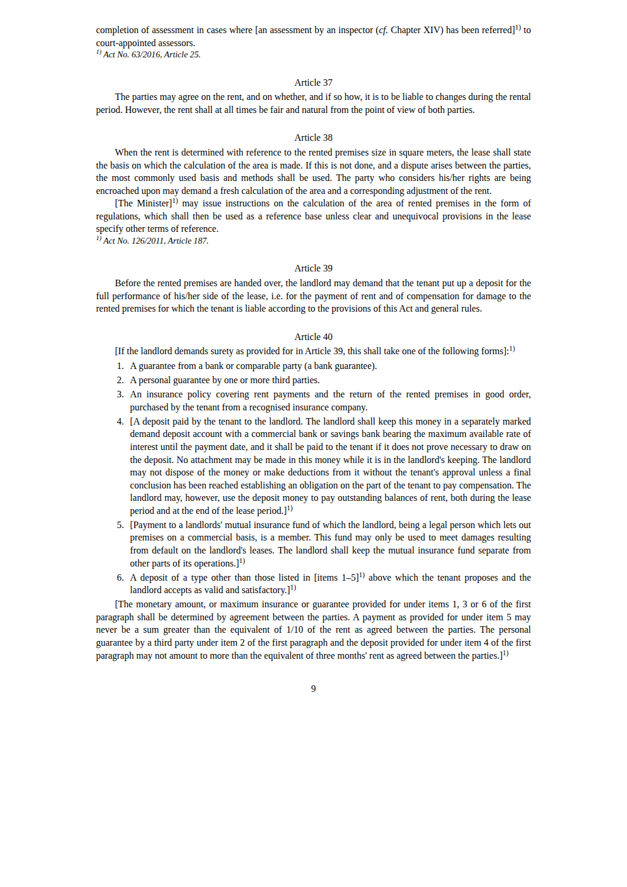completion of assessment in cases where [an assessment by an inspector (cf. Chapter XIV) has been referred]1) to court-appointed assessors.
1) Act No. 63/2016, Article 25.
Article 37
The parties may agree on the rent, and on whether, and if so how, it is to be liable to changes during the rental period. However, the rent shall at all times be fair and natural from the point of view of both parties.
Article 38
When the rent is determined with reference to the rented premises size in square meters, the lease shall state the basis on which the calculation of the area is made. If this is not done, and a dispute arises between the parties, the most commonly used basis and methods shall be used. The party who considers his/her rights are being encroached upon may demand a fresh calculation of the area and a corresponding adjustment of the rent.
[The Minister]1) may issue instructions on the calculation of the area of rented premises in the form of regulations, which shall then be used as a reference base unless clear and unequivocal provisions in the lease specify other terms of reference.
1) Act No. 126/2011, Article 187.
Article 39
Before the rented premises are handed over, the landlord may demand that the tenant put up a deposit for the full performance of his/her side of the lease, i.e. for the payment of rent and of compensation for damage to the rented premises for which the tenant is liable according to the provisions of this Act and general rules.
Article 40
[If the landlord demands surety as provided for in Article 39, this shall take one of the following forms]:1)
A guarantee from a bank or comparable party (a bank guarantee).
A personal guarantee by one or more third parties.
An insurance policy covering rent payments and the return of the rented premises in good order, purchased by the tenant from a recognised insurance company.
[A deposit paid by the tenant to the landlord. The landlord shall keep this money in a separately marked demand deposit account with a commercial bank or savings bank bearing the maximum available rate of interest until the payment date, and it shall be paid to the tenant if it does not prove necessary to draw on the deposit. No attachment may be made in this money while it is in the landlord's keeping. The landlord may not dispose of the money or make deductions from it without the tenant's approval unless a final conclusion has been reached establishing an obligation on the part of the tenant to pay compensation. The landlord may, however, use the deposit money to pay outstanding balances of rent, both during the lease period and at the end of the lease period.]1)
[Payment to a landlords' mutual insurance fund of which the landlord, being a legal person which lets out premises on a commercial basis, is a member. This fund may only be used to meet damages resulting from default on the landlord's leases. The landlord shall keep the mutual insurance fund separate from other parts of its operations.]1)
A deposit of a type other than those listed in [items 1–5]1) above which the tenant proposes and the landlord accepts as valid and satisfactory.]1)
[The monetary amount, or maximum insurance or guarantee provided for under items 1, 3 or 6 of the first paragraph shall be determined by agreement between the parties. A payment as provided for under item 5 may never be a sum greater than the equivalent of 1/10 of the rent as agreed between the parties. The personal guarantee by a third party under item 2 of the first paragraph and the deposit provided for under item 4 of the first paragraph may not amount to more than the equivalent of three months' rent as agreed between the parties.]1)
9